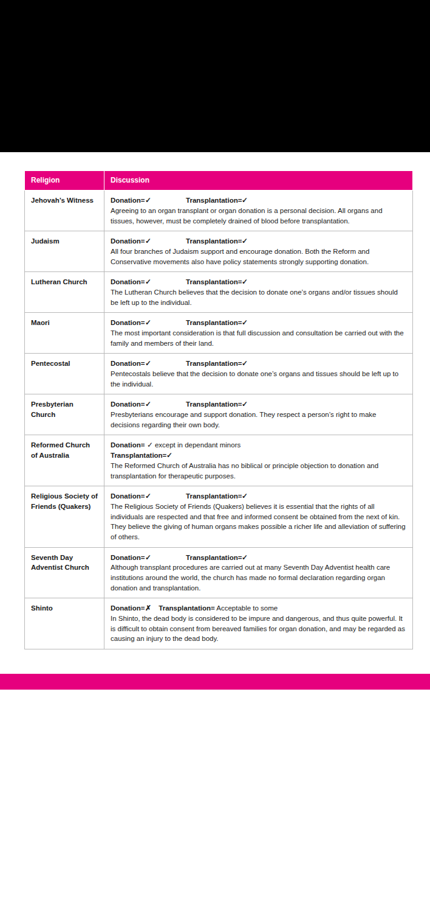| Religion | Discussion |
| --- | --- |
| Jehovah’s Witness | Donation=✓ Transplantation=✓ Agreeing to an organ transplant or organ donation is a personal decision. All organs and tissues, however, must be completely drained of blood before transplantation. |
| Judaism | Donation=✓ Transplantation=✓ All four branches of Judaism support and encourage donation. Both the Reform and Conservative movements also have policy statements strongly supporting donation. |
| Lutheran Church | Donation=✓ Transplantation=✓ The Lutheran Church believes that the decision to donate one’s organs and/or tissues should be left up to the individual. |
| Maori | Donation=✓ Transplantation=✓ The most important consideration is that full discussion and consultation be carried out with the family and members of their land. |
| Pentecostal | Donation=✓ Transplantation=✓ Pentecostals believe that the decision to donate one’s organs and tissues should be left up to the individual. |
| Presbyterian Church | Donation=✓ Transplantation=✓ Presbyterians encourage and support donation. They respect a person’s right to make decisions regarding their own body. |
| Reformed Church of Australia | Donation= ✓ except in dependant minors Transplantation=✓ The Reformed Church of Australia has no biblical or principle objection to donation and transplantation for therapeutic purposes. |
| Religious Society of Friends (Quakers) | Donation=✓ Transplantation=✓ The Religious Society of Friends (Quakers) believes it is essential that the rights of all individuals are respected and that free and informed consent be obtained from the next of kin. They believe the giving of human organs makes possible a richer life and alleviation of suffering of others. |
| Seventh Day Adventist Church | Donation=✓ Transplantation=✓ Although transplant procedures are carried out at many Seventh Day Adventist health care institutions around the world, the church has made no formal declaration regarding organ donation and transplantation. |
| Shinto | Donation=✗ Transplantation= Acceptable to some In Shinto, the dead body is considered to be impure and dangerous, and thus quite powerful. It is difficult to obtain consent from bereaved families for organ donation, and may be regarded as causing an injury to the dead body. |